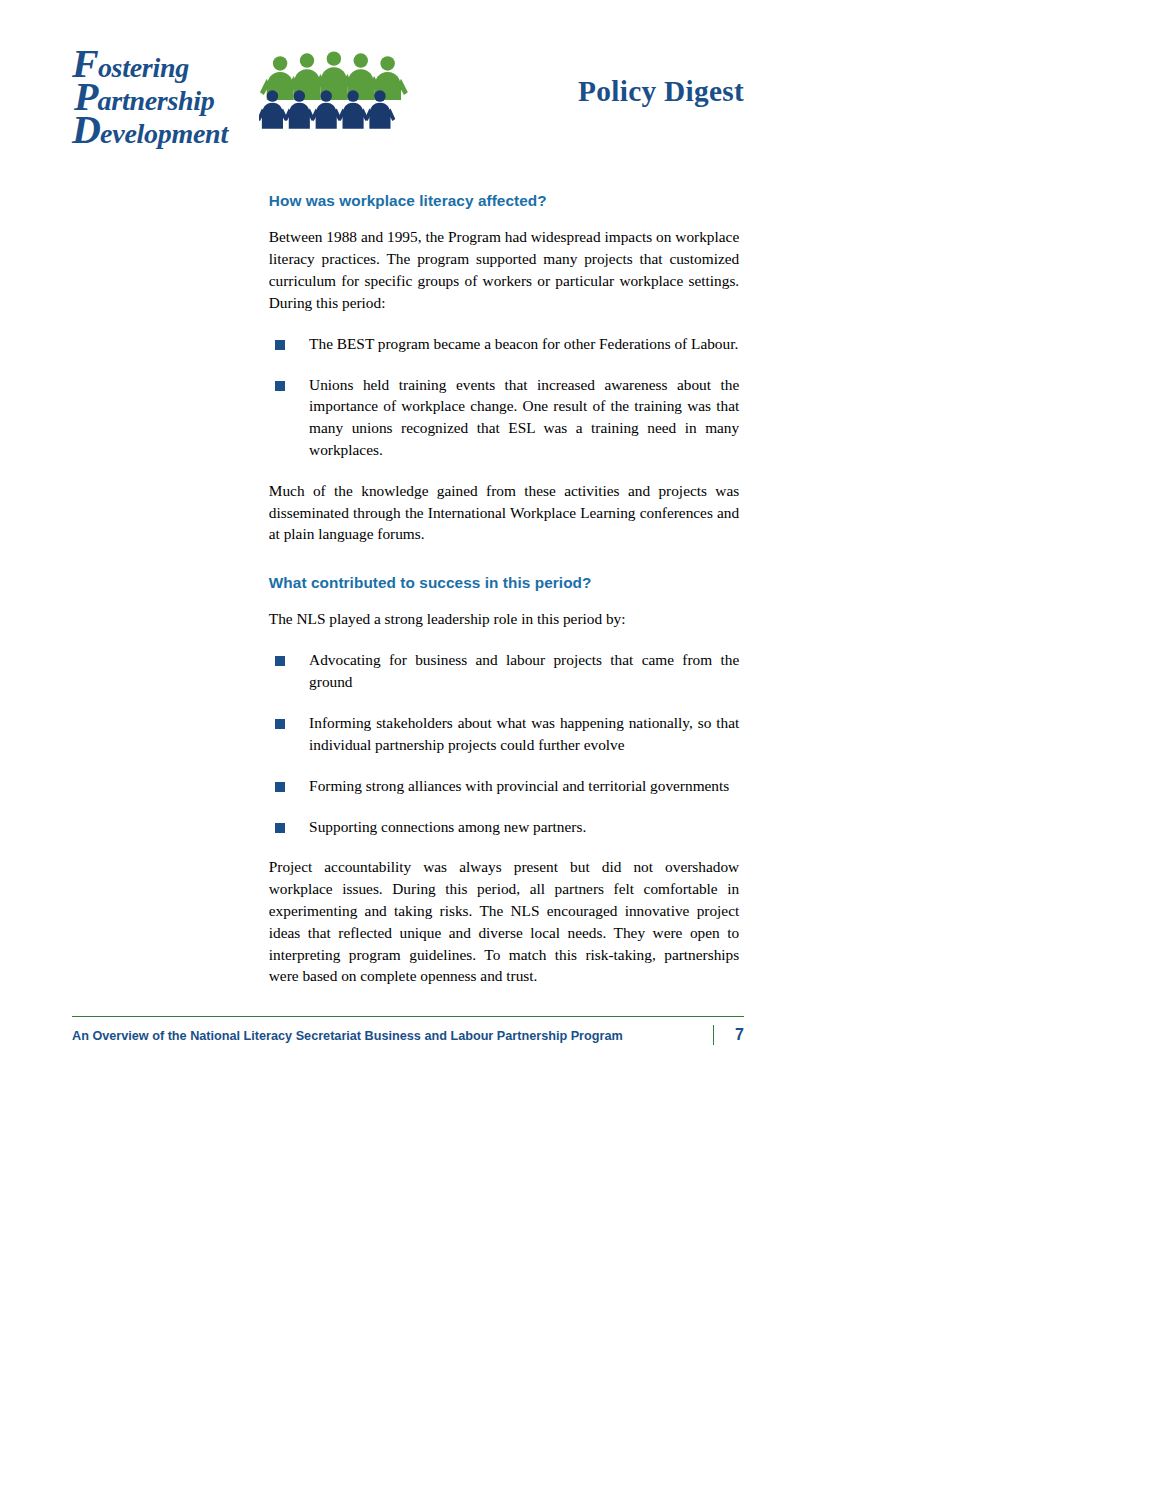Fostering Partnership Development
Policy Digest
How was workplace literacy affected?
Between 1988 and 1995, the Program had widespread impacts on workplace literacy practices. The program supported many projects that customized curriculum for specific groups of workers or particular workplace settings. During this period:
The BEST program became a beacon for other Federations of Labour.
Unions held training events that increased awareness about the importance of workplace change. One result of the training was that many unions recognized that ESL was a training need in many workplaces.
Much of the knowledge gained from these activities and projects was disseminated through the International Workplace Learning conferences and at plain language forums.
What contributed to success in this period?
The NLS played a strong leadership role in this period by:
Advocating for business and labour projects that came from the ground
Informing stakeholders about what was happening nationally, so that individual partnership projects could further evolve
Forming strong alliances with provincial and territorial governments
Supporting connections among new partners.
Project accountability was always present but did not overshadow workplace issues. During this period, all partners felt comfortable in experimenting and taking risks. The NLS encouraged innovative project ideas that reflected unique and diverse local needs. They were open to interpreting program guidelines. To match this risk-taking, partnerships were based on complete openness and trust.
An Overview of the National Literacy Secretariat Business and Labour Partnership Program
7